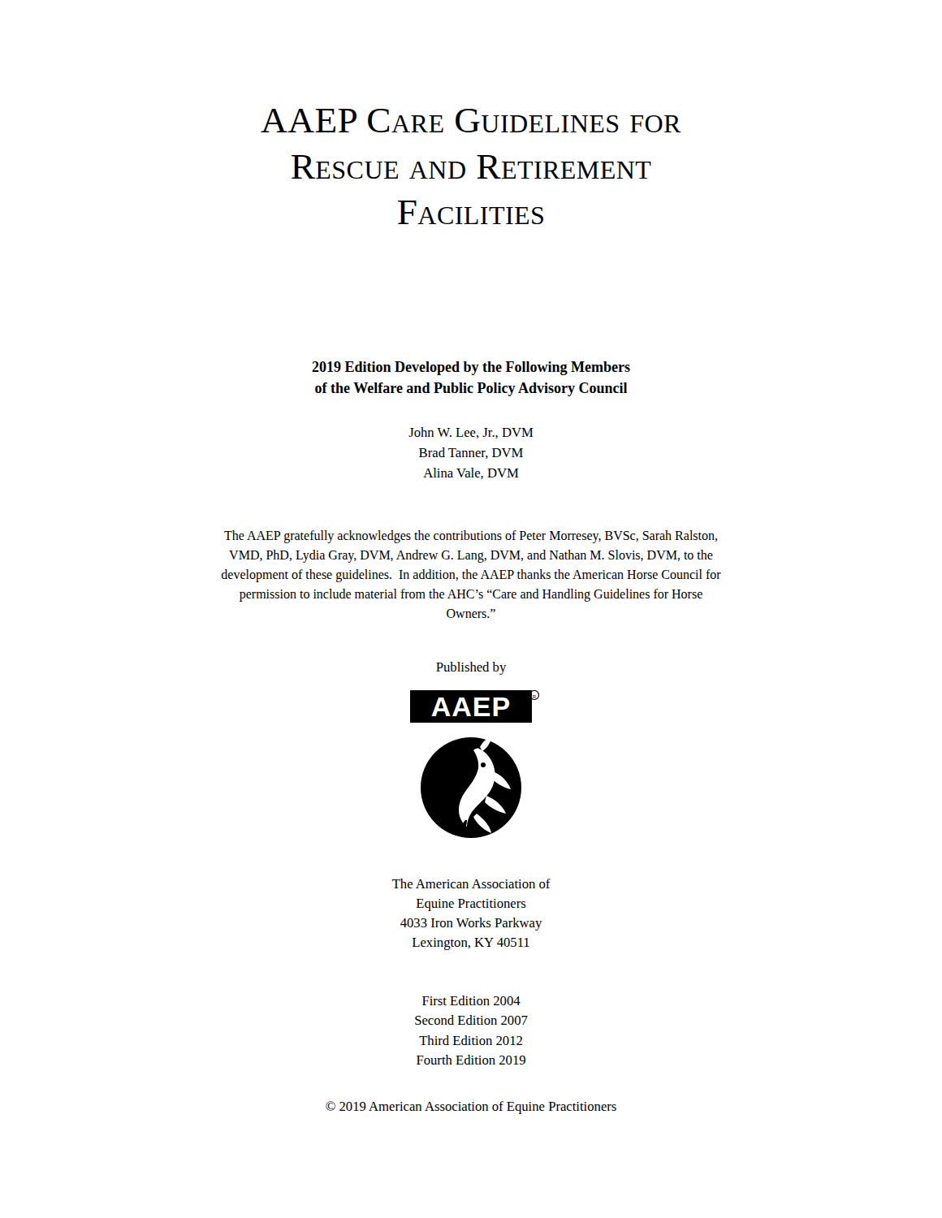AAEP Care Guidelines for
Rescue and Retirement Facilities
2019 Edition Developed by the Following Members
of the Welfare and Public Policy Advisory Council
John W. Lee, Jr., DVM
Brad Tanner, DVM
Alina Vale, DVM
The AAEP gratefully acknowledges the contributions of Peter Morresey, BVSc, Sarah Ralston,
VMD, PhD, Lydia Gray, DVM, Andrew G. Lang, DVM, and Nathan M. Slovis, DVM, to the
development of these guidelines. In addition, the AAEP thanks the American Horse Council for
permission to include material from the AHC’s “Care and Handling Guidelines for Horse Owners.”
Published by
AAEP R
The American Association of
Equine Practitioners
4033 Iron Works Parkway
Lexington, KY 40511
First Edition 2004
Second Edition 2007
Third Edition 2012
Fourth Edition 2019
© 2019 American Association of Equine Practitioners